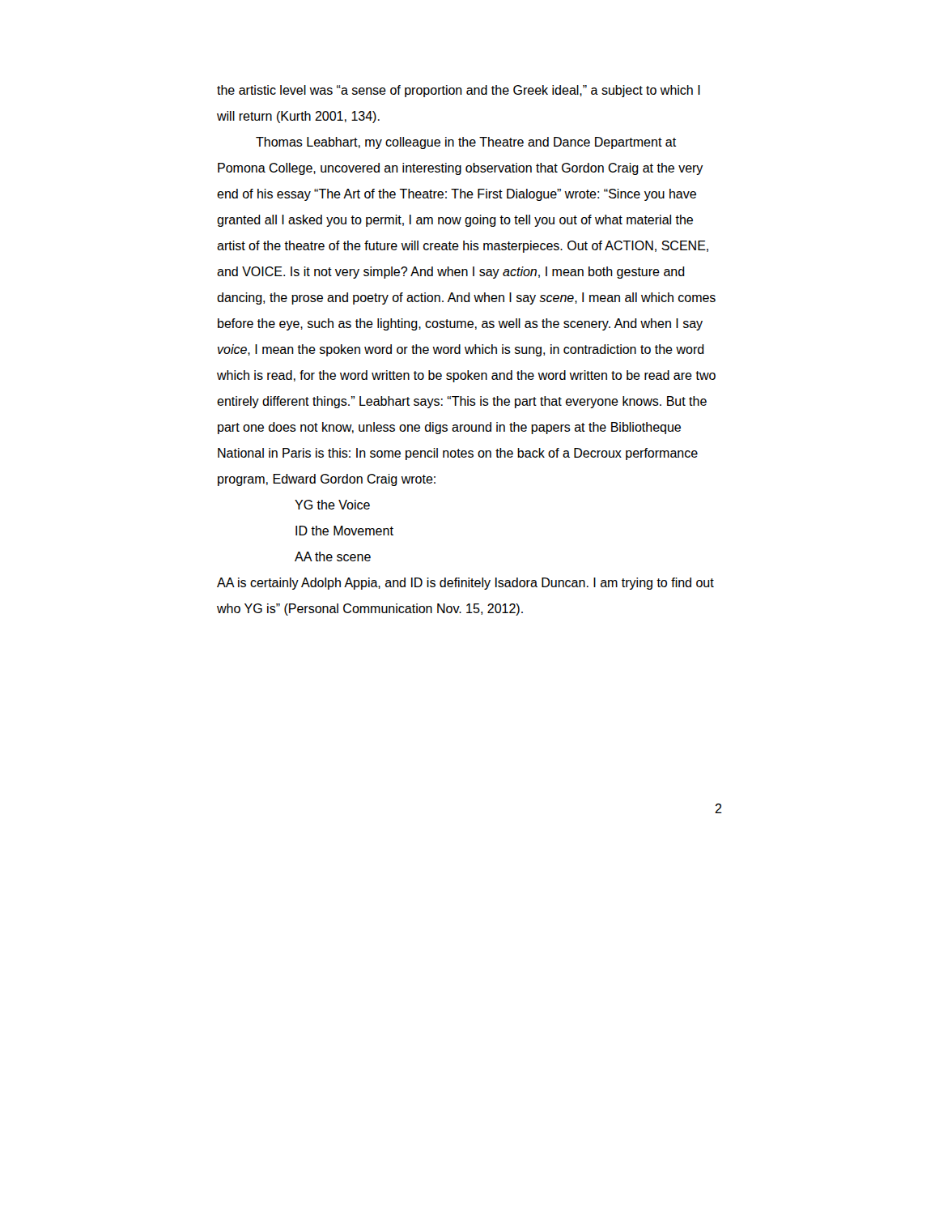the artistic level was “a sense of proportion and the Greek ideal,” a subject to which I will return (Kurth 2001, 134).
Thomas Leabhart, my colleague in the Theatre and Dance Department at Pomona College, uncovered an interesting observation that Gordon Craig at the very end of his essay “The Art of the Theatre: The First Dialogue” wrote: “Since you have granted all I asked you to permit, I am now going to tell you out of what material the artist of the theatre of the future will create his masterpieces. Out of ACTION, SCENE, and VOICE. Is it not very simple? And when I say action, I mean both gesture and dancing, the prose and poetry of action. And when I say scene, I mean all which comes before the eye, such as the lighting, costume, as well as the scenery. And when I say voice, I mean the spoken word or the word which is sung, in contradiction to the word which is read, for the word written to be spoken and the word written to be read are two entirely different things.” Leabhart says: “This is the part that everyone knows. But the part one does not know, unless one digs around in the papers at the Bibliotheque National in Paris is this: In some pencil notes on the back of a Decroux performance program, Edward Gordon Craig wrote:
YG the Voice
ID the Movement
AA the scene
AA is certainly Adolph Appia, and ID is definitely Isadora Duncan. I am trying to find out who YG is” (Personal Communication Nov. 15, 2012).
2